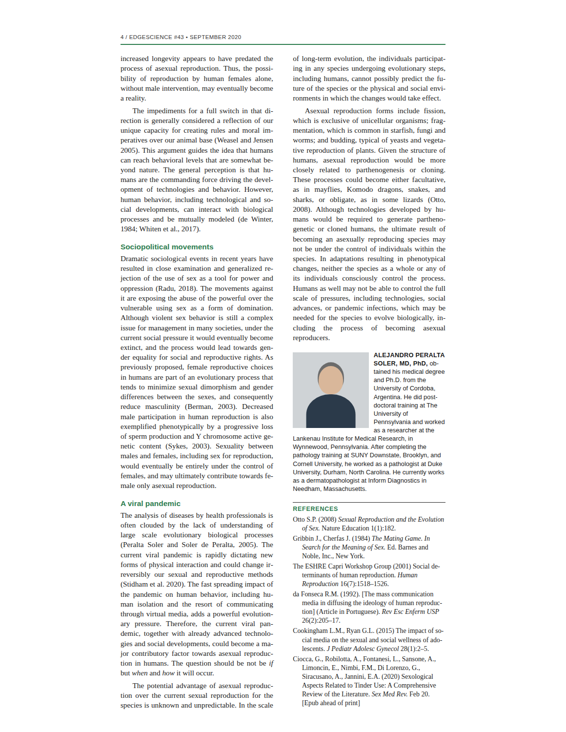4 / EDGESCIENCE #43 • SEPTEMBER 2020
increased longevity appears to have predated the process of asexual reproduction. Thus, the possibility of reproduction by human females alone, without male intervention, may eventually become a reality.
The impediments for a full switch in that direction is generally considered a reflection of our unique capacity for creating rules and moral imperatives over our animal base (Weasel and Jensen 2005). This argument guides the idea that humans can reach behavioral levels that are somewhat beyond nature. The general perception is that humans are the commanding force driving the development of technologies and behavior. However, human behavior, including technological and social developments, can interact with biological processes and be mutually modeled (de Winter, 1984; Whiten et al., 2017).
Sociopolitical movements
Dramatic sociological events in recent years have resulted in close examination and generalized rejection of the use of sex as a tool for power and oppression (Radu, 2018). The movements against it are exposing the abuse of the powerful over the vulnerable using sex as a form of domination. Although violent sex behavior is still a complex issue for management in many societies, under the current social pressure it would eventually become extinct, and the process would lead towards gender equality for social and reproductive rights. As previously proposed, female reproductive choices in humans are part of an evolutionary process that tends to minimize sexual dimorphism and gender differences between the sexes, and consequently reduce masculinity (Berman, 2003). Decreased male participation in human reproduction is also exemplified phenotypically by a progressive loss of sperm production and Y chromosome active genetic content (Sykes, 2003). Sexuality between males and females, including sex for reproduction, would eventually be entirely under the control of females, and may ultimately contribute towards female only asexual reproduction.
A viral pandemic
The analysis of diseases by health professionals is often clouded by the lack of understanding of large scale evolutionary biological processes (Peralta Soler and Soler de Peralta, 2005). The current viral pandemic is rapidly dictating new forms of physical interaction and could change irreversibly our sexual and reproductive methods (Stidham et al. 2020). The fast spreading impact of the pandemic on human behavior, including human isolation and the resort of communicating through virtual media, adds a powerful evolutionary pressure. Therefore, the current viral pandemic, together with already advanced technologies and social developments, could become a major contributory factor towards asexual reproduction in humans. The question should be not be if but when and how it will occur.
The potential advantage of asexual reproduction over the current sexual reproduction for the species is unknown and unpredictable. In the scale of long-term evolution, the individuals participating in any species undergoing evolutionary steps, including humans, cannot possibly predict the future of the species or the physical and social environments in which the changes would take effect.
Asexual reproduction forms include fission, which is exclusive of unicellular organisms; fragmentation, which is common in starfish, fungi and worms; and budding, typical of yeasts and vegetative reproduction of plants. Given the structure of humans, asexual reproduction would be more closely related to parthenogenesis or cloning. These processes could become either facultative, as in mayflies, Komodo dragons, snakes, and sharks, or obligate, as in some lizards (Otto, 2008). Although technologies developed by humans would be required to generate parthenogenetic or cloned humans, the ultimate result of becoming an asexually reproducing species may not be under the control of individuals within the species. In adaptations resulting in phenotypical changes, neither the species as a whole or any of its individuals consciously control the process. Humans as well may not be able to control the full scale of pressures, including technologies, social advances, or pandemic infections, which may be needed for the species to evolve biologically, including the process of becoming asexual reproducers.
ALEJANDRO PERALTA SOLER, MD, PhD, obtained his medical degree and Ph.D. from the University of Cordoba, Argentina. He did postdoctoral training at The University of Pennsylvania and worked as a researcher at the Lankenau Institute for Medical Research, in Wynnewood, Pennsylvania. After completing the pathology training at SUNY Downstate, Brooklyn, and Cornell University, he worked as a pathologist at Duke University, Durham, North Carolina. He currently works as a dermatopathologist at Inform Diagnostics in Needham, Massachusetts.
REFERENCES
Otto S.P. (2008) Sexual Reproduction and the Evolution of Sex. Nature Education 1(1):182.
Gribbin J., Cherfas J. (1984) The Mating Game. In Search for the Meaning of Sex. Ed. Barnes and Noble, Inc., New York.
The ESHRE Capri Workshop Group (2001) Social determinants of human reproduction. Human Reproduction 16(7):1518–1526.
da Fonseca R.M. (1992). [The mass communication media in diffusing the ideology of human reproduction] (Article in Portuguese). Rev Esc Enferm USP 26(2):205–17.
Cookingham L.M., Ryan G.L. (2015) The impact of social media on the sexual and social wellness of adolescents. J Pediatr Adolesc Gynecol 28(1):2–5.
Ciocca, G., Robilotta, A., Fontanesi, L., Sansone, A., Limoncin, E., Nimbi, F.M., Di Lorenzo, G., Siracusano, A., Jannini, E.A. (2020) Sexological Aspects Related to Tinder Use: A Comprehensive Review of the Literature. Sex Med Rev. Feb 20. [Epub ahead of print]